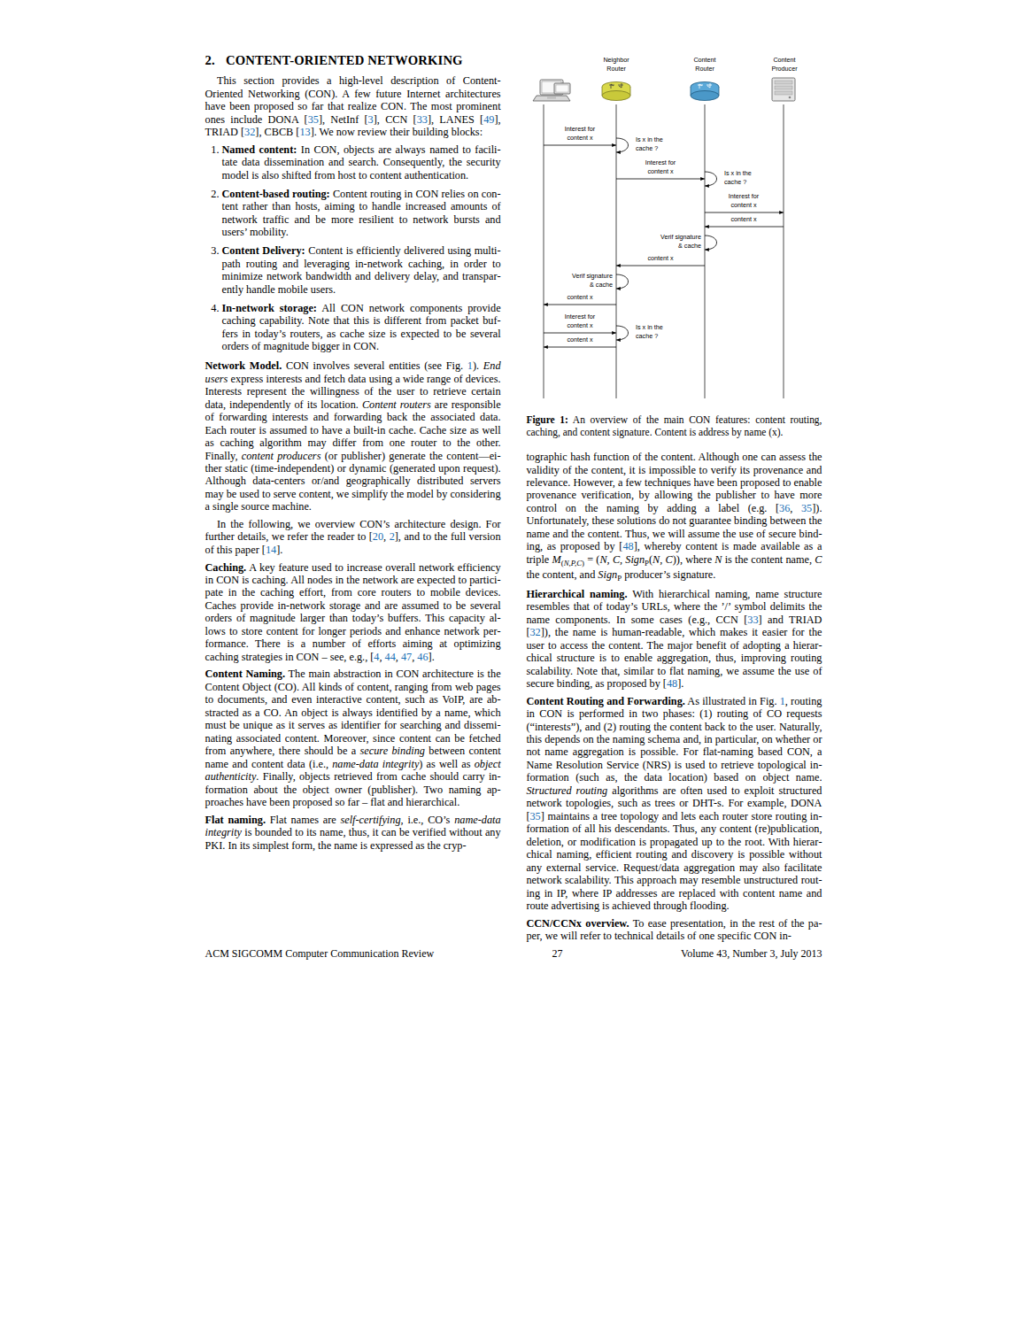2. CONTENT-ORIENTED NETWORKING
This section provides a high-level description of Content-Oriented Networking (CON). A few future Internet architectures have been proposed so far that realize CON. The most prominent ones include DONA [35], NetInf [3], CCN [33], LANES [49], TRIAD [32], CBCB [13]. We now review their building blocks:
Named content: In CON, objects are always named to facilitate data dissemination and search. Consequently, the security model is also shifted from host to content authentication.
Content-based routing: Content routing in CON relies on content rather than hosts, aiming to handle increased amounts of network traffic and be more resilient to network bursts and users’ mobility.
Content Delivery: Content is efficiently delivered using multi-path routing and leveraging in-network caching, in order to minimize network bandwidth and delivery delay, and transparently handle mobile users.
In-network storage: All CON network components provide caching capability. Note that this is different from packet buffers in today’s routers, as cache size is expected to be several orders of magnitude bigger in CON.
Network Model. CON involves several entities (see Fig. 1). End users express interests and fetch data using a wide range of devices. Interests represent the willingness of the user to retrieve certain data, independently of its location. Content routers are responsible of forwarding interests and forwarding back the associated data. Each router is assumed to have a built-in cache. Cache size as well as caching algorithm may differ from one router to the other. Finally, content producers (or publisher) generate the content—either static (time-independent) or dynamic (generated upon request). Although data-centers or/and geographically distributed servers may be used to serve content, we simplify the model by considering a single source machine.
In the following, we overview CON’s architecture design. For further details, we refer the reader to [20, 2], and to the full version of this paper [14].
Caching. A key feature used to increase overall network efficiency in CON is caching. All nodes in the network are expected to participate in the caching effort, from core routers to mobile devices. Caches provide in-network storage and are assumed to be several orders of magnitude larger than today’s buffers. This capacity allows to store content for longer periods and enhance network performance. There is a number of efforts aiming at optimizing caching strategies in CON – see, e.g., [4, 44, 47, 46].
Content Naming. The main abstraction in CON architecture is the Content Object (CO). All kinds of content, ranging from web pages to documents, and even interactive content, such as VoIP, are abstracted as a CO. An object is always identified by a name, which must be unique as it serves as identifier for searching and disseminating associated content. Moreover, since content can be fetched from anywhere, there should be a secure binding between content name and content data (i.e., name-data integrity) as well as object authenticity. Finally, objects retrieved from cache should carry information about the object owner (publisher). Two naming approaches have been proposed so far – flat and hierarchical.
Flat naming. Flat names are self-certifying, i.e., CO’s name-data integrity is bounded to its name, thus, it can be verified without any PKI. In its simplest form, the name is expressed as the cryp-
Neighbor Router Content Router Content Producer Interest for content x Is x in the cache ? Interest for content x Is x in the cache ? Interest for content x content x Verif signature & cache content x Verif signature & cache content x Interest for content x Is x in the cache ? content x
Figure 1: An overview of the main CON features: content routing, caching, and content signature. Content is address by name (x).
tographic hash function of the content. Although one can assess the validity of the content, it is impossible to verify its provenance and relevance. However, a few techniques have been proposed to enable provenance verification, by allowing the publisher to have more control on the naming by adding a label (e.g. [36, 35]). Unfortunately, these solutions do not guarantee binding between the name and the content. Thus, we will assume the use of secure binding, as proposed by [48], whereby content is made available as a triple M(N,P,C) = (N, C, SignP(N, C)), where N is the content name, C the content, and SignP producer’s signature.
Hierarchical naming. With hierarchical naming, name structure resembles that of today’s URLs, where the ’/’ symbol delimits the name components. In some cases (e.g., CCN [33] and TRIAD [32]), the name is human-readable, which makes it easier for the user to access the content. The major benefit of adopting a hierarchical structure is to enable aggregation, thus, improving routing scalability. Note that, similar to flat naming, we assume the use of secure binding, as proposed by [48].
Content Routing and Forwarding. As illustrated in Fig. 1, routing in CON is performed in two phases: (1) routing of CO requests (“interests”), and (2) routing the content back to the user. Naturally, this depends on the naming schema and, in particular, on whether or not name aggregation is possible. For flat-naming based CON, a Name Resolution Service (NRS) is used to retrieve topological information (such as, the data location) based on object name. Structured routing algorithms are often used to exploit structured network topologies, such as trees or DHT-s. For example, DONA [35] maintains a tree topology and lets each router store routing information of all his descendants. Thus, any content (re)publication, deletion, or modification is propagated up to the root. With hierarchical naming, efficient routing and discovery is possible without any external service. Request/data aggregation may also facilitate network scalability. This approach may resemble unstructured routing in IP, where IP addresses are replaced with content name and route advertising is achieved through flooding.
CCN/CCNx overview. To ease presentation, in the rest of the paper, we will refer to technical details of one specific CON in-
ACM SIGCOMM Computer Communication Review
27
Volume 43, Number 3, July 2013